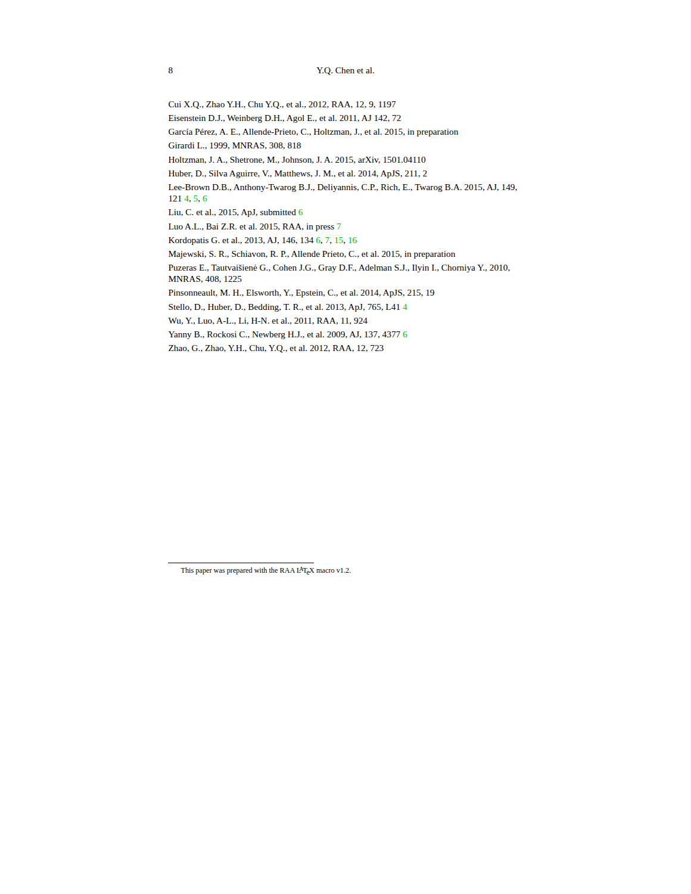8 Y.Q. Chen et al.
Cui X.Q., Zhao Y.H., Chu Y.Q., et al., 2012, RAA, 12, 9, 1197
Eisenstein D.J., Weinberg D.H., Agol E., et al. 2011, AJ 142, 72
García Pérez, A. E., Allende-Prieto, C., Holtzman, J., et al. 2015, in preparation
Girardi L., 1999, MNRAS, 308, 818
Holtzman, J. A., Shetrone, M., Johnson, J. A. 2015, arXiv, 1501.04110
Huber, D., Silva Aguirre, V., Matthews, J. M., et al. 2014, ApJS, 211, 2
Lee-Brown D.B., Anthony-Twarog B.J., Deliyannis, C.P., Rich, E., Twarog B.A. 2015, AJ, 149, 121 4, 5, 6
Liu, C. et al., 2015, ApJ, submitted 6
Luo A.L., Bai Z.R. et al. 2015, RAA, in press 7
Kordopatis G. et al., 2013, AJ, 146, 134 6, 7, 15, 16
Majewski, S. R., Schiavon, R. P., Allende Prieto, C., et al. 2015, in preparation
Puzeras E., Tautvaišienė G., Cohen J.G., Gray D.F., Adelman S.J., Ilyin I., Chorniya Y., 2010, MNRAS, 408, 1225
Pinsonneault, M. H., Elsworth, Y., Epstein, C., et al. 2014, ApJS, 215, 19
Stello, D., Huber, D., Bedding, T. R., et al. 2013, ApJ, 765, L41 4
Wu, Y., Luo, A-L., Li, H-N. et al., 2011, RAA, 11, 924
Yanny B., Rockosi C., Newberg H.J., et al. 2009, AJ, 137, 4377 6
Zhao, G., Zhao, Y.H., Chu, Y.Q., et al. 2012, RAA, 12, 723
This paper was prepared with the RAA La Te X macro v1.2.